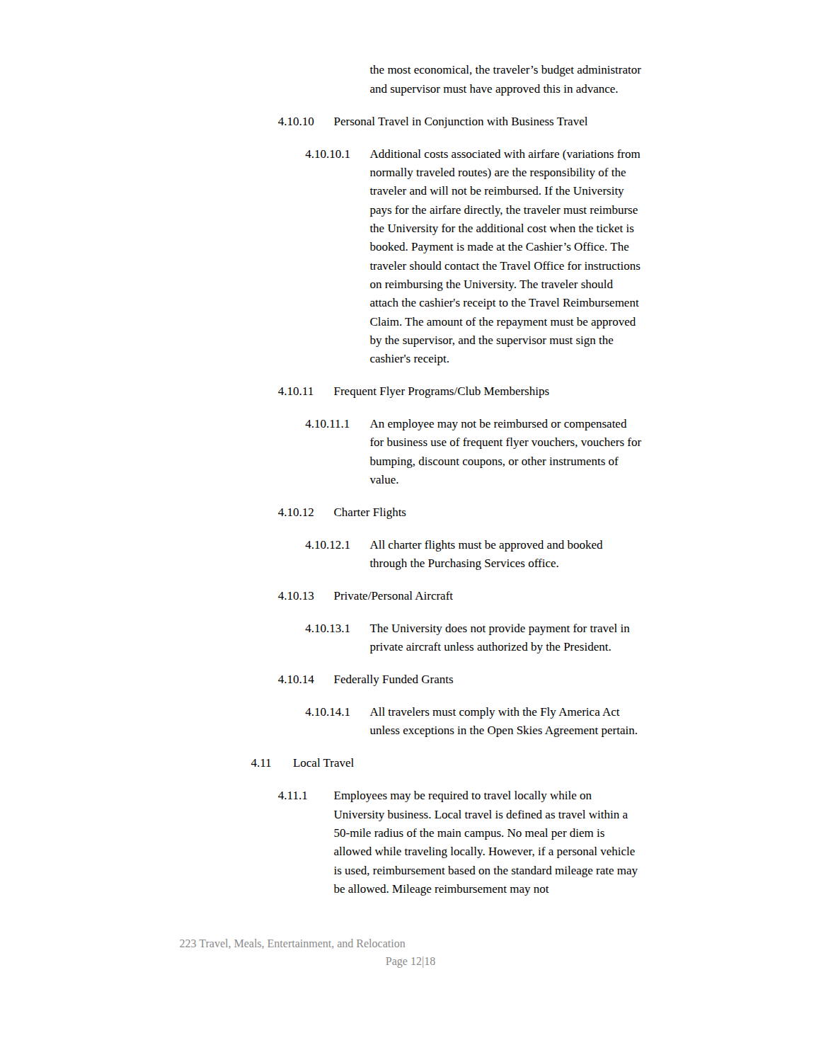the most economical, the traveler’s budget administrator and supervisor must have approved this in advance.
4.10.10 Personal Travel in Conjunction with Business Travel
4.10.10.1 Additional costs associated with airfare (variations from normally traveled routes) are the responsibility of the traveler and will not be reimbursed. If the University pays for the airfare directly, the traveler must reimburse the University for the additional cost when the ticket is booked. Payment is made at the Cashier’s Office. The traveler should contact the Travel Office for instructions on reimbursing the University. The traveler should attach the cashier's receipt to the Travel Reimbursement Claim. The amount of the repayment must be approved by the supervisor, and the supervisor must sign the cashier's receipt.
4.10.11 Frequent Flyer Programs/Club Memberships
4.10.11.1 An employee may not be reimbursed or compensated for business use of frequent flyer vouchers, vouchers for bumping, discount coupons, or other instruments of value.
4.10.12 Charter Flights
4.10.12.1 All charter flights must be approved and booked through the Purchasing Services office.
4.10.13 Private/Personal Aircraft
4.10.13.1 The University does not provide payment for travel in private aircraft unless authorized by the President.
4.10.14 Federally Funded Grants
4.10.14.1 All travelers must comply with the Fly America Act unless exceptions in the Open Skies Agreement pertain.
4.11 Local Travel
4.11.1 Employees may be required to travel locally while on University business. Local travel is defined as travel within a 50-mile radius of the main campus. No meal per diem is allowed while traveling locally. However, if a personal vehicle is used, reimbursement based on the standard mileage rate may be allowed. Mileage reimbursement may not
223 Travel, Meals, Entertainment, and Relocation
Page 12|18